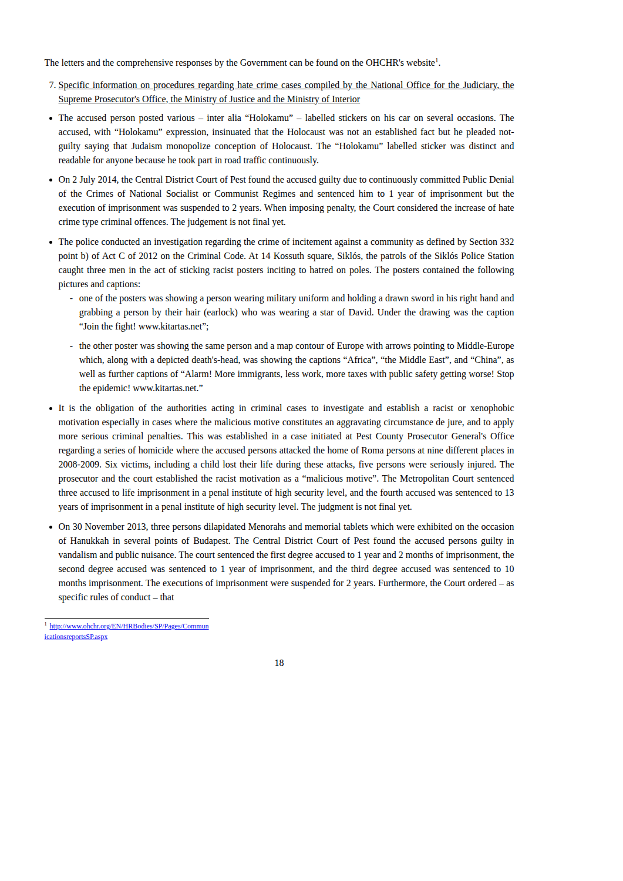The letters and the comprehensive responses by the Government can be found on the OHCHR's website1.
Specific information on procedures regarding hate crime cases compiled by the National Office for the Judiciary, the Supreme Prosecutor's Office, the Ministry of Justice and the Ministry of Interior
The accused person posted various – inter alia “Holokamu” – labelled stickers on his car on several occasions. The accused, with “Holokamu” expression, insinuated that the Holocaust was not an established fact but he pleaded not-guilty saying that Judaism monopolize conception of Holocaust. The “Holokamu” labelled sticker was distinct and readable for anyone because he took part in road traffic continuously.
On 2 July 2014, the Central District Court of Pest found the accused guilty due to continuously committed Public Denial of the Crimes of National Socialist or Communist Regimes and sentenced him to 1 year of imprisonment but the execution of imprisonment was suspended to 2 years. When imposing penalty, the Court considered the increase of hate crime type criminal offences. The judgement is not final yet.
The police conducted an investigation regarding the crime of incitement against a community as defined by Section 332 point b) of Act C of 2012 on the Criminal Code. At 14 Kossuth square, Siklós, the patrols of the Siklós Police Station caught three men in the act of sticking racist posters inciting to hatred on poles. The posters contained the following pictures and captions:
one of the posters was showing a person wearing military uniform and holding a drawn sword in his right hand and grabbing a person by their hair (earlock) who was wearing a star of David. Under the drawing was the caption “Join the fight! www.kitartas.net”;
the other poster was showing the same person and a map contour of Europe with arrows pointing to Middle-Europe which, along with a depicted death's-head, was showing the captions “Africa”, “the Middle East”, and “China”, as well as further captions of “Alarm! More immigrants, less work, more taxes with public safety getting worse! Stop the epidemic! www.kitartas.net.”
It is the obligation of the authorities acting in criminal cases to investigate and establish a racist or xenophobic motivation especially in cases where the malicious motive constitutes an aggravating circumstance de jure, and to apply more serious criminal penalties. This was established in a case initiated at Pest County Prosecutor General's Office regarding a series of homicide where the accused persons attacked the home of Roma persons at nine different places in 2008-2009. Six victims, including a child lost their life during these attacks, five persons were seriously injured. The prosecutor and the court established the racist motivation as a “malicious motive”. The Metropolitan Court sentenced three accused to life imprisonment in a penal institute of high security level, and the fourth accused was sentenced to 13 years of imprisonment in a penal institute of high security level. The judgment is not final yet.
On 30 November 2013, three persons dilapidated Menorahs and memorial tablets which were exhibited on the occasion of Hanukkah in several points of Budapest. The Central District Court of Pest found the accused persons guilty in vandalism and public nuisance. The court sentenced the first degree accused to 1 year and 2 months of imprisonment, the second degree accused was sentenced to 1 year of imprisonment, and the third degree accused was sentenced to 10 months imprisonment. The executions of imprisonment were suspended for 2 years. Furthermore, the Court ordered – as specific rules of conduct – that
1 http://www.ohchr.org/EN/HRBodies/SP/Pages/CommunicationsreportsSP.aspx
18